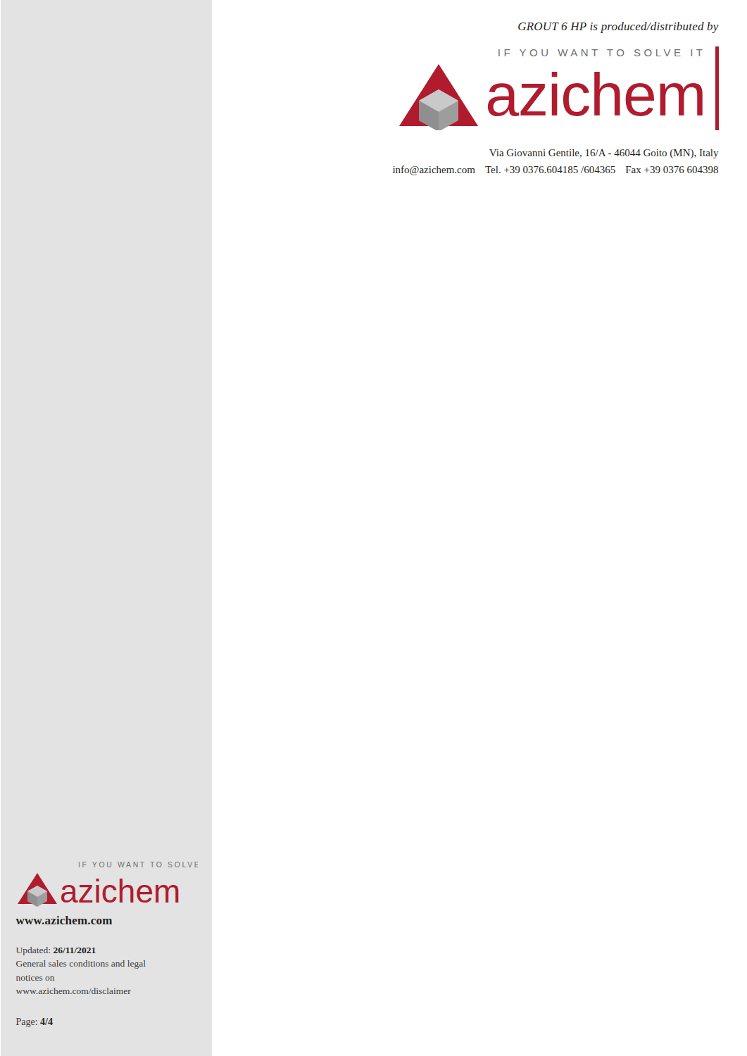IF YOU WANT TO SOLVE IT azichem
www.azichem.com
Updated: 26/11/2021
General sales conditions and legal
notices on
www.azichem.com/disclaimer
Page: 4/4
GROUT 6 HP is produced/distributed by
If you want to solve it
azichem
Via Giovanni Gentile, 16/A - 46044 Goito (MN), Italy
info@azichem.com Tel. +39 0376.604185 /604365 Fax +39 0376 604398